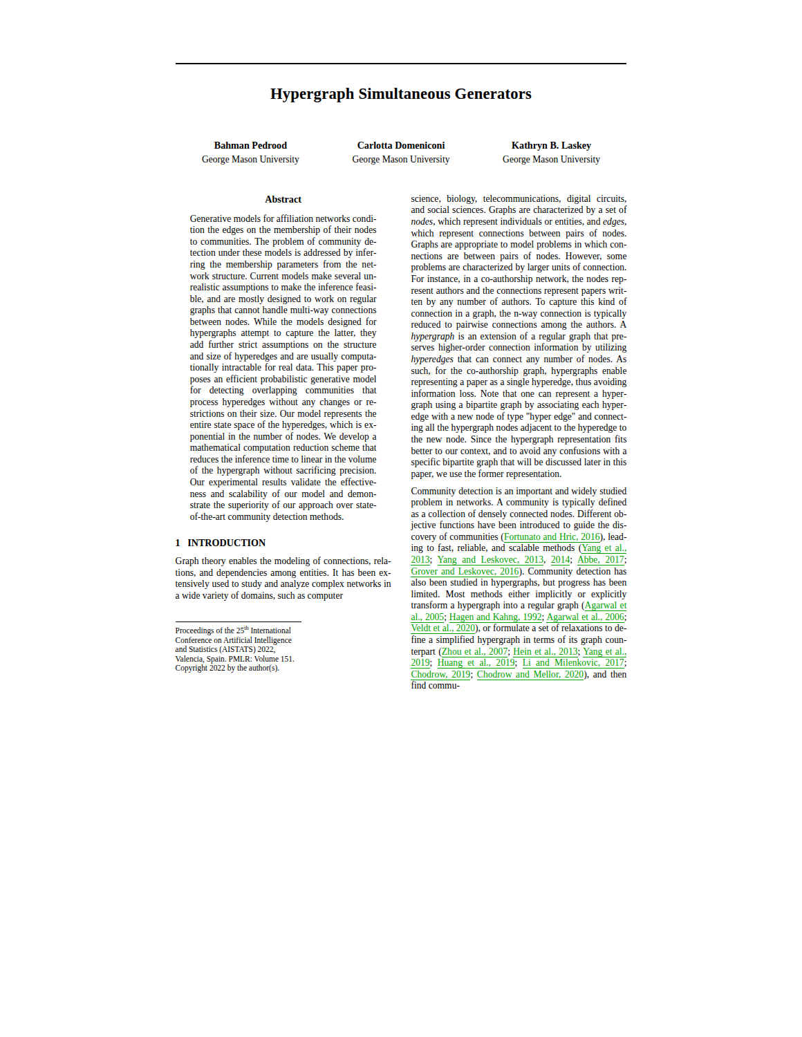Hypergraph Simultaneous Generators
| Bahman Pedrood George Mason University | Carlotta Domeniconi George Mason University | Kathryn B. Laskey George Mason University |
Abstract
Generative models for affiliation networks condition the edges on the membership of their nodes to communities. The problem of community detection under these models is addressed by inferring the membership parameters from the network structure. Current models make several unrealistic assumptions to make the inference feasible, and are mostly designed to work on regular graphs that cannot handle multi-way connections between nodes. While the models designed for hypergraphs attempt to capture the latter, they add further strict assumptions on the structure and size of hyperedges and are usually computationally intractable for real data. This paper proposes an efficient probabilistic generative model for detecting overlapping communities that process hyperedges without any changes or restrictions on their size. Our model represents the entire state space of the hyperedges, which is exponential in the number of nodes. We develop a mathematical computation reduction scheme that reduces the inference time to linear in the volume of the hypergraph without sacrificing precision. Our experimental results validate the effectiveness and scalability of our model and demonstrate the superiority of our approach over state-of-the-art community detection methods.
1 INTRODUCTION
Graph theory enables the modeling of connections, relations, and dependencies among entities. It has been extensively used to study and analyze complex networks in a wide variety of domains, such as computer
Proceedings of the 25th International Conference on Artificial Intelligence and Statistics (AISTATS) 2022, Valencia, Spain. PMLR: Volume 151. Copyright 2022 by the author(s).
science, biology, telecommunications, digital circuits, and social sciences. Graphs are characterized by a set of nodes, which represent individuals or entities, and edges, which represent connections between pairs of nodes. Graphs are appropriate to model problems in which connections are between pairs of nodes. However, some problems are characterized by larger units of connection. For instance, in a co-authorship network, the nodes represent authors and the connections represent papers written by any number of authors. To capture this kind of connection in a graph, the n-way connection is typically reduced to pairwise connections among the authors. A hypergraph is an extension of a regular graph that preserves higher-order connection information by utilizing hyperedges that can connect any number of nodes. As such, for the co-authorship graph, hypergraphs enable representing a paper as a single hyperedge, thus avoiding information loss. Note that one can represent a hypergraph using a bipartite graph by associating each hyperedge with a new node of type "hyper edge" and connecting all the hypergraph nodes adjacent to the hyperedge to the new node. Since the hypergraph representation fits better to our context, and to avoid any confusions with a specific bipartite graph that will be discussed later in this paper, we use the former representation.
Community detection is an important and widely studied problem in networks. A community is typically defined as a collection of densely connected nodes. Different objective functions have been introduced to guide the discovery of communities (Fortunato and Hric, 2016), leading to fast, reliable, and scalable methods (Yang et al., 2013; Yang and Leskovec, 2013, 2014; Abbe, 2017; Grover and Leskovec, 2016). Community detection has also been studied in hypergraphs, but progress has been limited. Most methods either implicitly or explicitly transform a hypergraph into a regular graph (Agarwal et al., 2005; Hagen and Kahng, 1992; Agarwal et al., 2006; Veldt et al., 2020), or formulate a set of relaxations to define a simplified hypergraph in terms of its graph counterpart (Zhou et al., 2007; Hein et al., 2013; Yang et al., 2019; Huang et al., 2019; Li and Milenkovic, 2017; Chodrow, 2019; Chodrow and Mellor, 2020), and then find commu-